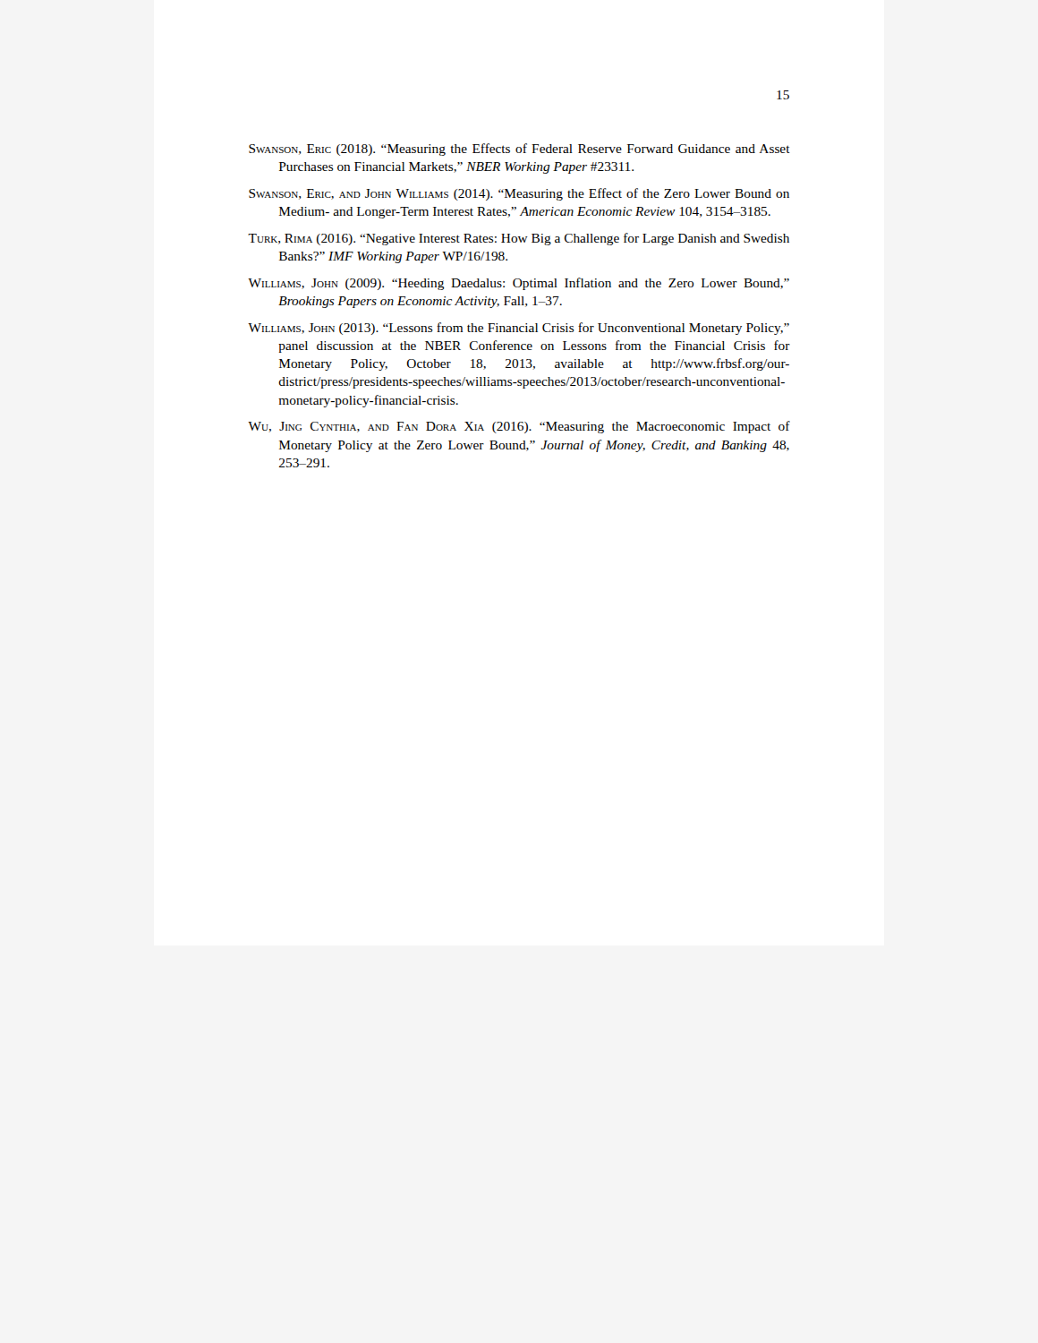15
Swanson, Eric (2018). “Measuring the Effects of Federal Reserve Forward Guidance and Asset Purchases on Financial Markets,” NBER Working Paper #23311.
Swanson, Eric, and John Williams (2014). “Measuring the Effect of the Zero Lower Bound on Medium- and Longer-Term Interest Rates,” American Economic Review 104, 3154–3185.
Turk, Rima (2016). “Negative Interest Rates: How Big a Challenge for Large Danish and Swedish Banks?” IMF Working Paper WP/16/198.
Williams, John (2009). “Heeding Daedalus: Optimal Inflation and the Zero Lower Bound,” Brookings Papers on Economic Activity, Fall, 1–37.
Williams, John (2013). “Lessons from the Financial Crisis for Unconventional Monetary Policy,” panel discussion at the NBER Conference on Lessons from the Financial Crisis for Monetary Policy, October 18, 2013, available at http://www.frbsf.org/our-district/press/presidents-speeches/williams-speeches/2013/october/research-unconventional-monetary-policy-financial-crisis.
Wu, Jing Cynthia, and Fan Dora Xia (2016). “Measuring the Macroeconomic Impact of Monetary Policy at the Zero Lower Bound,” Journal of Money, Credit, and Banking 48, 253–291.